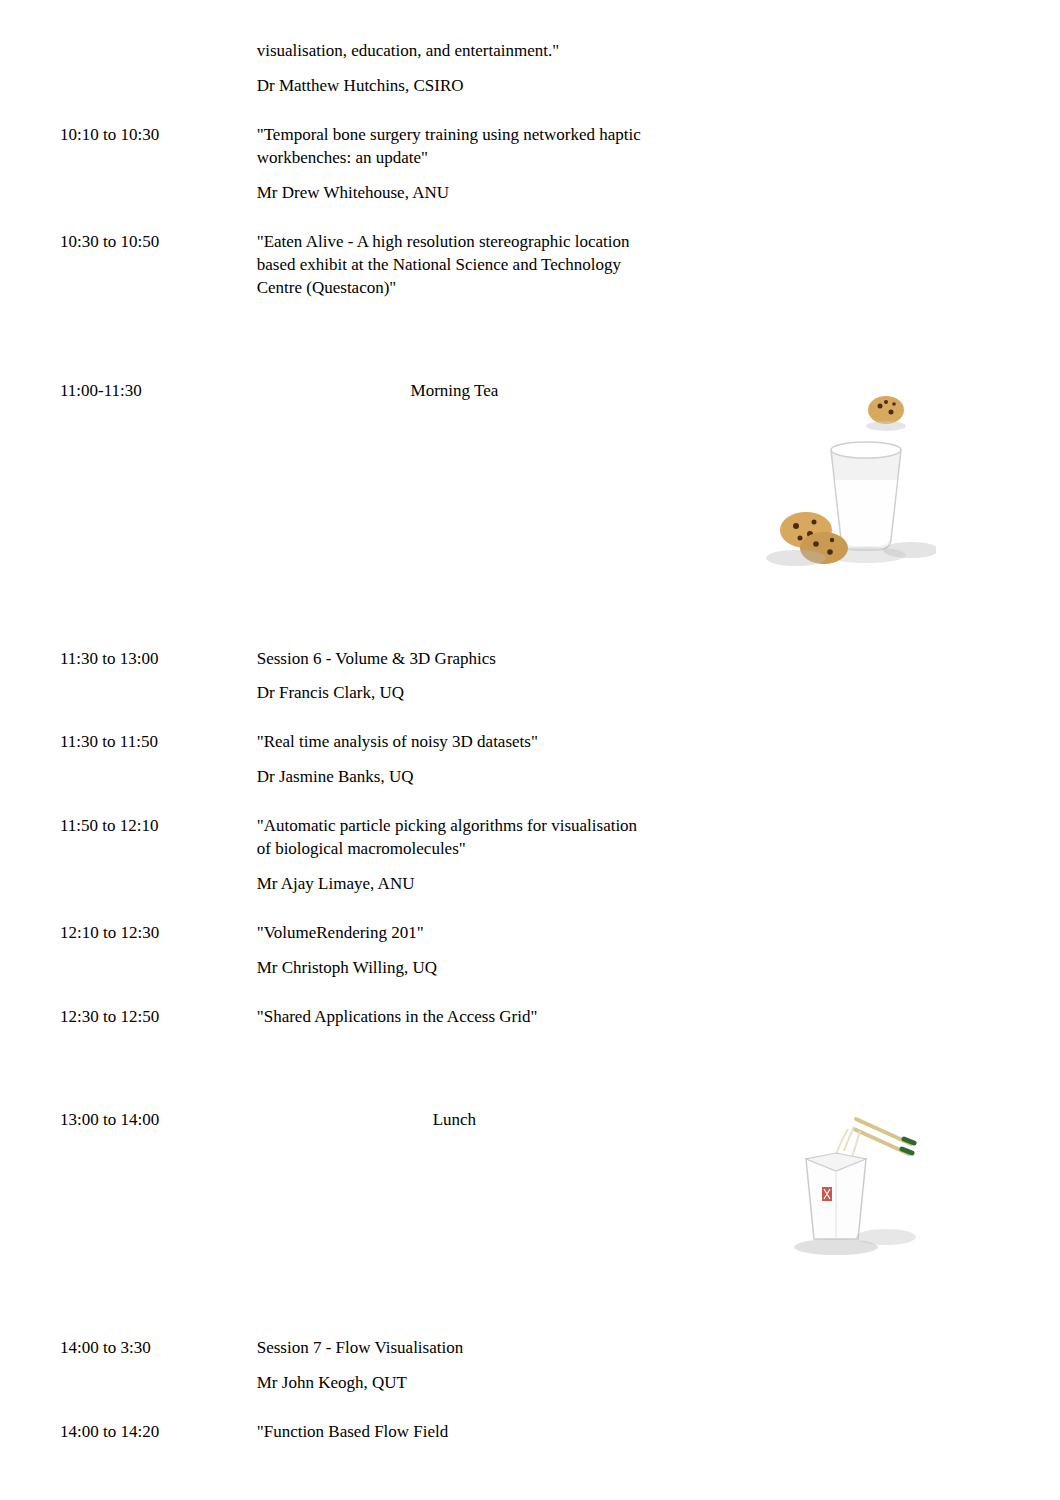| | visualisation, education, and entertainment." Dr Matthew Hutchins, CSIRO | |
| 10:10 to 10:30 | "Temporal bone surgery training using networked haptic workbenches: an update" Mr Drew Whitehouse, ANU | |
| 10:30 to 10:50 | "Eaten Alive - A high resolution stereographic location based exhibit at the National Science and Technology Centre (Questacon)" | |
| 11:00-11:30 | Morning Tea | |
| 11:30 to 13:00 | Session 6 - Volume & 3D Graphics Dr Francis Clark, UQ | |
| 11:30 to 11:50 | "Real time analysis of noisy 3D datasets" Dr Jasmine Banks, UQ | |
| 11:50 to 12:10 | "Automatic particle picking algorithms for visualisation of biological macromolecules" Mr Ajay Limaye, ANU | |
| 12:10 to 12:30 | "VolumeRendering 201" Mr Christoph Willing, UQ | |
| 12:30 to 12:50 | "Shared Applications in the Access Grid" | |
| 13:00 to 14:00 | Lunch | |
| 14:00 to 3:30 | Session 7 - Flow Visualisation Mr John Keogh, QUT | |
| 14:00 to 14:20 | "Function Based Flow Field | |